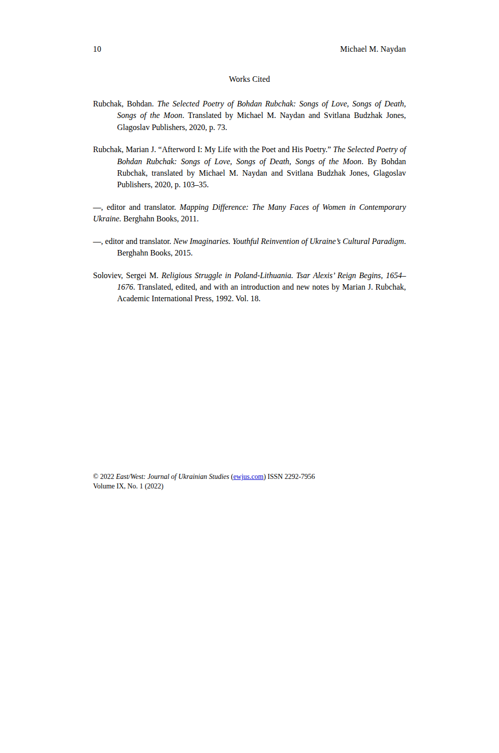10 Michael M. Naydan
Works Cited
Rubchak, Bohdan. The Selected Poetry of Bohdan Rubchak: Songs of Love, Songs of Death, Songs of the Moon. Translated by Michael M. Naydan and Svitlana Budzhak Jones, Glagoslav Publishers, 2020, p. 73.
Rubchak, Marian J. “Afterword I: My Life with the Poet and His Poetry.” The Selected Poetry of Bohdan Rubchak: Songs of Love, Songs of Death, Songs of the Moon. By Bohdan Rubchak, translated by Michael M. Naydan and Svitlana Budzhak Jones, Glagoslav Publishers, 2020, p. 103–35.
—, editor and translator. Mapping Difference: The Many Faces of Women in Contemporary Ukraine. Berghahn Books, 2011.
—, editor and translator. New Imaginaries. Youthful Reinvention of Ukraine’s Cultural Paradigm. Berghahn Books, 2015.
Soloviev, Sergei M. Religious Struggle in Poland-Lithuania. Tsar Alexis’ Reign Begins, 1654–1676. Translated, edited, and with an introduction and new notes by Marian J. Rubchak, Academic International Press, 1992. Vol. 18.
© 2022 East/West: Journal of Ukrainian Studies (ewjus.com) ISSN 2292-7956
Volume IX, No. 1 (2022)